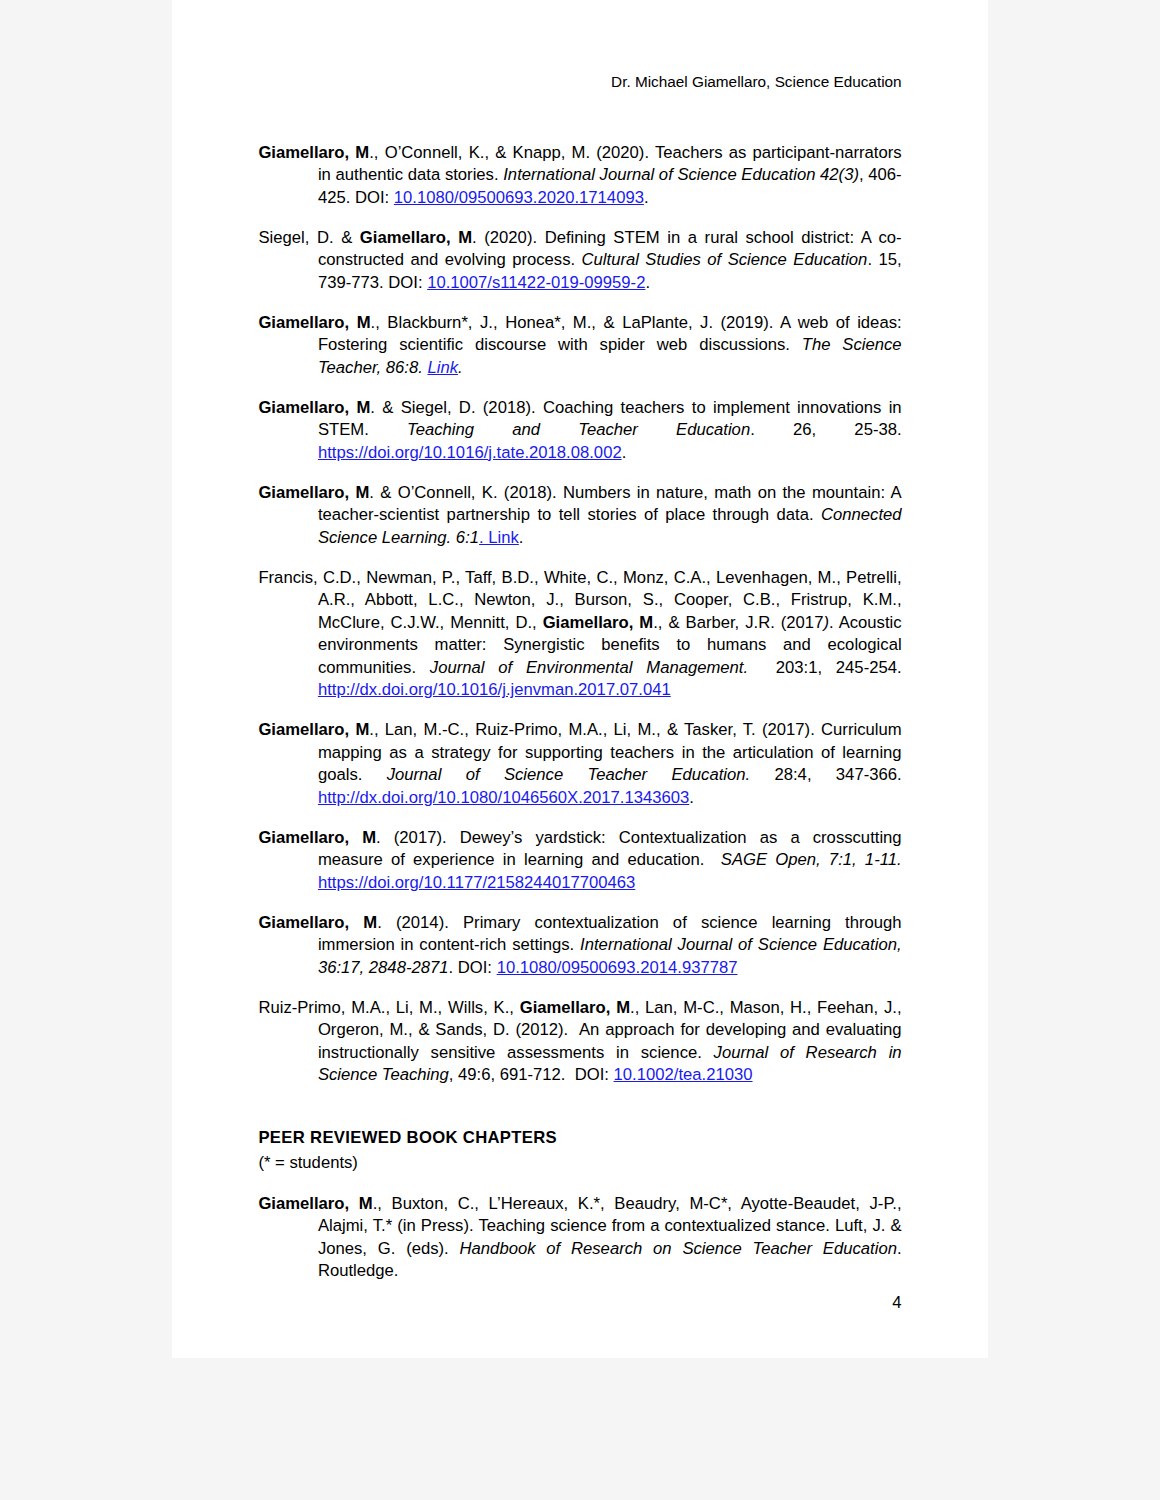Dr. Michael Giamellaro, Science Education
Giamellaro, M., O’Connell, K., & Knapp, M. (2020). Teachers as participant-narrators in authentic data stories. International Journal of Science Education 42(3), 406-425. DOI: 10.1080/09500693.2020.1714093.
Siegel, D. & Giamellaro, M. (2020). Defining STEM in a rural school district: A co-constructed and evolving process. Cultural Studies of Science Education. 15, 739-773. DOI: 10.1007/s11422-019-09959-2.
Giamellaro, M., Blackburn*, J., Honea*, M., & LaPlante, J. (2019). A web of ideas: Fostering scientific discourse with spider web discussions. The Science Teacher, 86:8. Link.
Giamellaro, M. & Siegel, D. (2018). Coaching teachers to implement innovations in STEM. Teaching and Teacher Education. 26, 25-38. https://doi.org/10.1016/j.tate.2018.08.002.
Giamellaro, M. & O’Connell, K. (2018). Numbers in nature, math on the mountain: A teacher-scientist partnership to tell stories of place through data. Connected Science Learning. 6:1. Link.
Francis, C.D., Newman, P., Taff, B.D., White, C., Monz, C.A., Levenhagen, M., Petrelli, A.R., Abbott, L.C., Newton, J., Burson, S., Cooper, C.B., Fristrup, K.M., McClure, C.J.W., Mennitt, D., Giamellaro, M., & Barber, J.R. (2017). Acoustic environments matter: Synergistic benefits to humans and ecological communities. Journal of Environmental Management. 203:1, 245-254. http://dx.doi.org/10.1016/j.jenvman.2017.07.041
Giamellaro, M., Lan, M.-C., Ruiz-Primo, M.A., Li, M., & Tasker, T. (2017). Curriculum mapping as a strategy for supporting teachers in the articulation of learning goals. Journal of Science Teacher Education. 28:4, 347-366. http://dx.doi.org/10.1080/1046560X.2017.1343603.
Giamellaro, M. (2017). Dewey’s yardstick: Contextualization as a crosscutting measure of experience in learning and education. SAGE Open, 7:1, 1-11. https://doi.org/10.1177/2158244017700463
Giamellaro, M. (2014). Primary contextualization of science learning through immersion in content-rich settings. International Journal of Science Education, 36:17, 2848-2871. DOI: 10.1080/09500693.2014.937787
Ruiz-Primo, M.A., Li, M., Wills, K., Giamellaro, M., Lan, M-C., Mason, H., Feehan, J., Orgeron, M., & Sands, D. (2012). An approach for developing and evaluating instructionally sensitive assessments in science. Journal of Research in Science Teaching, 49:6, 691-712. DOI: 10.1002/tea.21030
PEER REVIEWED BOOK CHAPTERS
(* = students)
Giamellaro, M., Buxton, C., L’Hereaux, K.*, Beaudry, M-C*, Ayotte-Beaudet, J-P., Alajmi, T.* (in Press). Teaching science from a contextualized stance. Luft, J. & Jones, G. (eds). Handbook of Research on Science Teacher Education. Routledge.
4